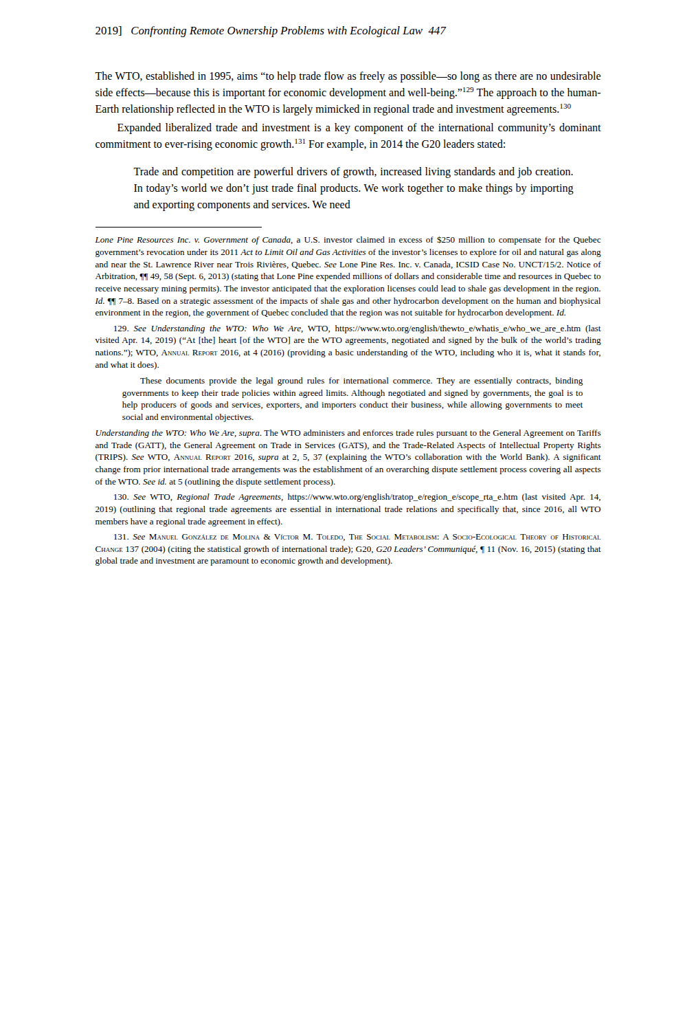2019] Confronting Remote Ownership Problems with Ecological Law 447
The WTO, established in 1995, aims “to help trade flow as freely as possible—so long as there are no undesirable side effects—because this is important for economic development and well-being.”129 The approach to the human-Earth relationship reflected in the WTO is largely mimicked in regional trade and investment agreements.130
Expanded liberalized trade and investment is a key component of the international community’s dominant commitment to ever-rising economic growth.131 For example, in 2014 the G20 leaders stated:
Trade and competition are powerful drivers of growth, increased living standards and job creation. In today’s world we don’t just trade final products. We work together to make things by importing and exporting components and services. We need
Lone Pine Resources Inc. v. Government of Canada, a U.S. investor claimed in excess of $250 million to compensate for the Quebec government’s revocation under its 2011 Act to Limit Oil and Gas Activities of the investor’s licenses to explore for oil and natural gas along and near the St. Lawrence River near Trois Rivières, Quebec. See Lone Pine Res. Inc. v. Canada, ICSID Case No. UNCT/15/2. Notice of Arbitration, ¶¶ 49, 58 (Sept. 6, 2013) (stating that Lone Pine expended millions of dollars and considerable time and resources in Quebec to receive necessary mining permits). The investor anticipated that the exploration licenses could lead to shale gas development in the region. Id. ¶¶ 7–8. Based on a strategic assessment of the impacts of shale gas and other hydrocarbon development on the human and biophysical environment in the region, the government of Quebec concluded that the region was not suitable for hydrocarbon development. Id.
129. See Understanding the WTO: Who We Are, WTO, https://www.wto.org/english/thewto_e/whatis_e/who_we_are_e.htm (last visited Apr. 14, 2019) (“At [the] heart [of the WTO] are the WTO agreements, negotiated and signed by the bulk of the world’s trading nations.”); WTO, Annual Report 2016, at 4 (2016) (providing a basic understanding of the WTO, including who it is, what it stands for, and what it does).
These documents provide the legal ground rules for international commerce. They are essentially contracts, binding governments to keep their trade policies within agreed limits. Although negotiated and signed by governments, the goal is to help producers of goods and services, exporters, and importers conduct their business, while allowing governments to meet social and environmental objectives.
Understanding the WTO: Who We Are, supra. The WTO administers and enforces trade rules pursuant to the General Agreement on Tariffs and Trade (GATT), the General Agreement on Trade in Services (GATS), and the Trade-Related Aspects of Intellectual Property Rights (TRIPS). See WTO, Annual Report 2016, supra at 2, 5, 37 (explaining the WTO’s collaboration with the World Bank). A significant change from prior international trade arrangements was the establishment of an overarching dispute settlement process covering all aspects of the WTO. See id. at 5 (outlining the dispute settlement process).
130. See WTO, Regional Trade Agreements, https://www.wto.org/english/tratop_e/region_e/scope_rta_e.htm (last visited Apr. 14, 2019) (outlining that regional trade agreements are essential in international trade relations and specifically that, since 2016, all WTO members have a regional trade agreement in effect).
131. See Manuel González de Molina & Víctor M. Toledo, The Social Metabolism: A Socio-Ecological Theory of Historical Change 137 (2004) (citing the statistical growth of international trade); G20, G20 Leaders’ Communiqué, ¶ 11 (Nov. 16, 2015) (stating that global trade and investment are paramount to economic growth and development).